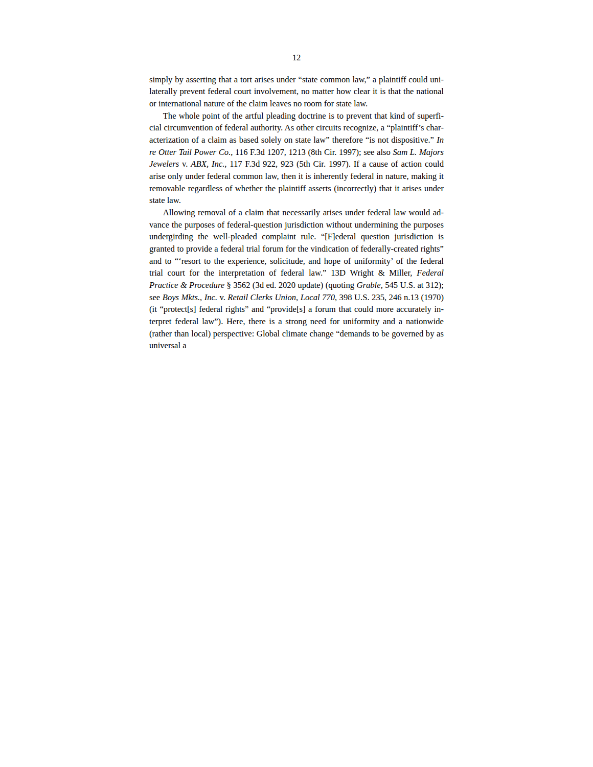12
simply by asserting that a tort arises under “state common law,” a plaintiff could unilaterally prevent federal court involvement, no matter how clear it is that the national or international nature of the claim leaves no room for state law.
The whole point of the artful pleading doctrine is to prevent that kind of superficial circumvention of federal authority. As other circuits recognize, a “plaintiff’s characterization of a claim as based solely on state law” therefore “is not dispositive.” In re Otter Tail Power Co., 116 F.3d 1207, 1213 (8th Cir. 1997); see also Sam L. Majors Jewelers v. ABX, Inc., 117 F.3d 922, 923 (5th Cir. 1997). If a cause of action could arise only under federal common law, then it is inherently federal in nature, making it removable regardless of whether the plaintiff asserts (incorrectly) that it arises under state law.
Allowing removal of a claim that necessarily arises under federal law would advance the purposes of federal-question jurisdiction without undermining the purposes undergirding the well-pleaded complaint rule. “[F]ederal question jurisdiction is granted to provide a federal trial forum for the vindication of federally-created rights” and to “‘resort to the experience, solicitude, and hope of uniformity’ of the federal trial court for the interpretation of federal law.” 13D Wright & Miller, Federal Practice & Procedure § 3562 (3d ed. 2020 update) (quoting Grable, 545 U.S. at 312); see Boys Mkts., Inc. v. Retail Clerks Union, Local 770, 398 U.S. 235, 246 n.13 (1970) (it “protect[s] federal rights” and “provide[s] a forum that could more accurately interpret federal law”). Here, there is a strong need for uniformity and a nationwide (rather than local) perspective: Global climate change “demands to be governed by as universal a